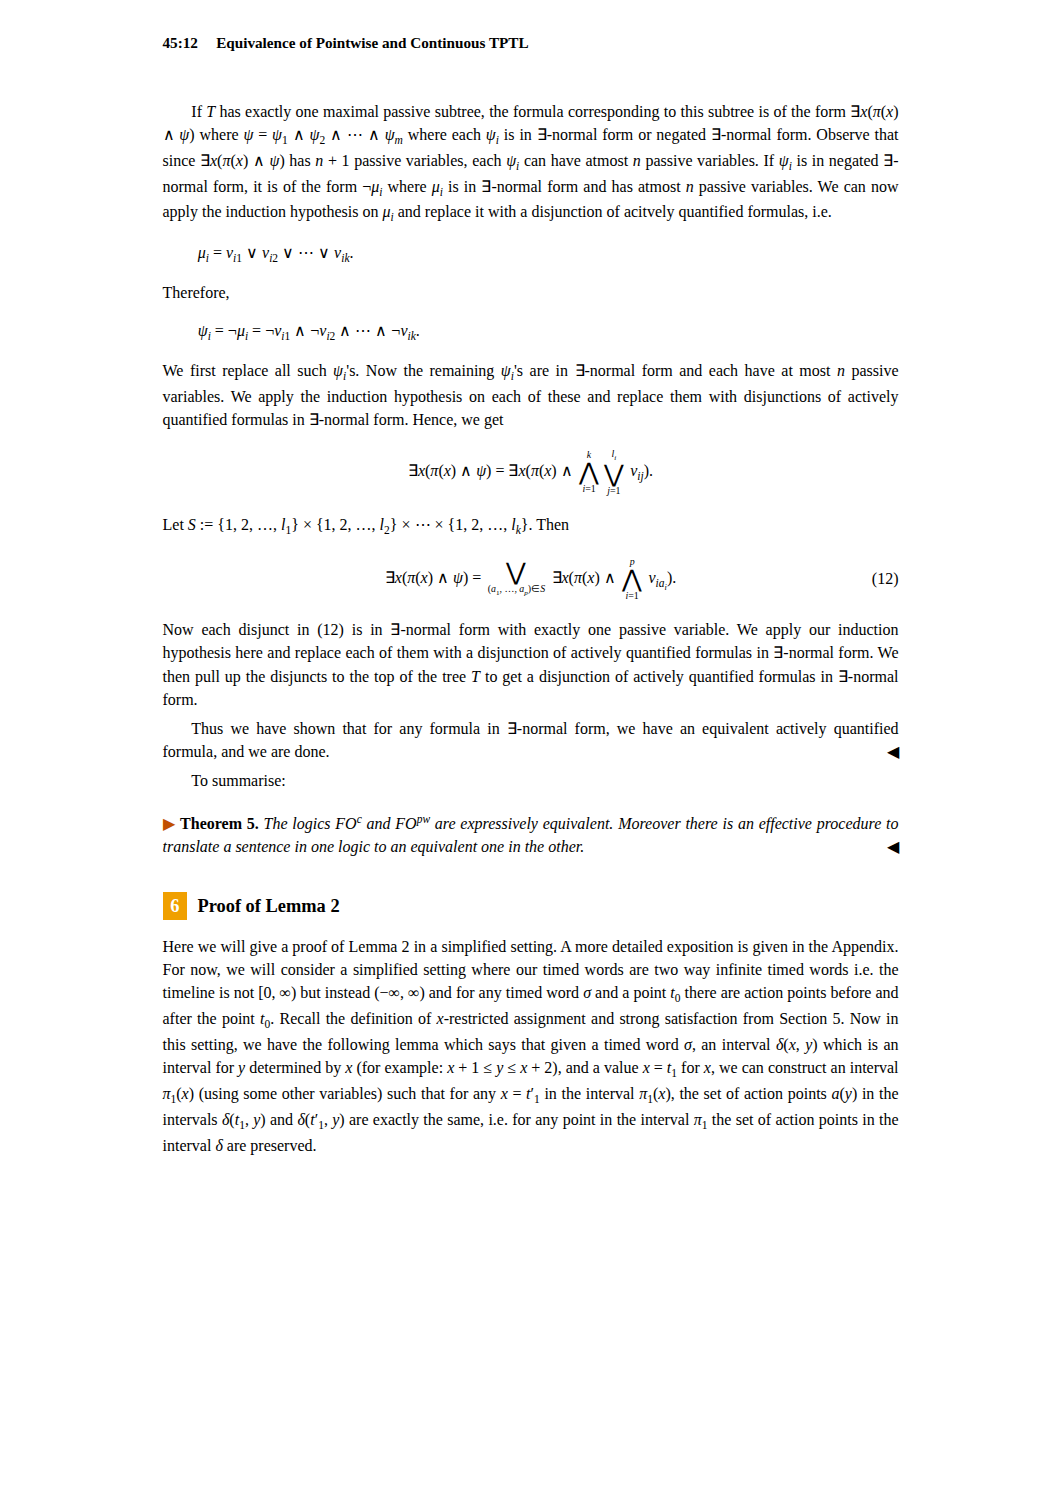45:12 Equivalence of Pointwise and Continuous TPTL
If T has exactly one maximal passive subtree, the formula corresponding to this subtree is of the form ∃x(π(x) ∧ ψ) where ψ = ψ1 ∧ ψ2 ∧ ⋯ ∧ ψm where each ψi is in ∃-normal form or negated ∃-normal form. Observe that since ∃x(π(x) ∧ ψ) has n + 1 passive variables, each ψi can have atmost n passive variables. If ψi is in negated ∃-normal form, it is of the form ¬μi where μi is in ∃-normal form and has atmost n passive variables. We can now apply the induction hypothesis on μi and replace it with a disjunction of acitvely quantified formulas, i.e.
μi = νi1 ∨ νi2 ∨ ⋯ ∨ νik.
Therefore,
ψi = ¬μi = ¬νi1 ∧ ¬νi2 ∧ ⋯ ∧ ¬νik.
We first replace all such ψi's. Now the remaining ψi's are in ∃-normal form and each have at most n passive variables. We apply the induction hypothesis on each of these and replace them with disjunctions of actively quantified formulas in ∃-normal form. Hence, we get
∃x(π(x) ∧ ψ) = ∃x(π(x) ∧ k⋀i=1 li⋁j=1 νij).
Let S := {1, 2, …, l1} × {1, 2, …, l2} × ⋯ × {1, 2, …, lk}. Then
∃x(π(x) ∧ ψ) = ⋁(a1, …, ap)∈S ∃x(π(x) ∧ p⋀i=1 νiai). (12)
Now each disjunct in (12) is in ∃-normal form with exactly one passive variable. We apply our induction hypothesis here and replace each of them with a disjunction of actively quantified formulas in ∃-normal form. We then pull up the disjuncts to the top of the tree T to get a disjunction of actively quantified formulas in ∃-normal form.
Thus we have shown that for any formula in ∃-normal form, we have an equivalent actively quantified formula, and we are done. ◀
To summarise:
▶ Theorem 5. The logics FOc and FOpw are expressively equivalent. Moreover there is an effective procedure to translate a sentence in one logic to an equivalent one in the other. ◀
6 Proof of Lemma 2
Here we will give a proof of Lemma 2 in a simplified setting. A more detailed exposition is given in the Appendix. For now, we will consider a simplified setting where our timed words are two way infinite timed words i.e. the timeline is not [0, ∞) but instead (−∞, ∞) and for any timed word σ and a point t0 there are action points before and after the point t0. Recall the definition of x-restricted assignment and strong satisfaction from Section 5. Now in this setting, we have the following lemma which says that given a timed word σ, an interval δ(x, y) which is an interval for y determined by x (for example: x + 1 ≤ y ≤ x + 2), and a value x = t1 for x, we can construct an interval π1(x) (using some other variables) such that for any x = t′1 in the interval π1(x), the set of action points a(y) in the intervals δ(t1, y) and δ(t′1, y) are exactly the same, i.e. for any point in the interval π1 the set of action points in the interval δ are preserved.